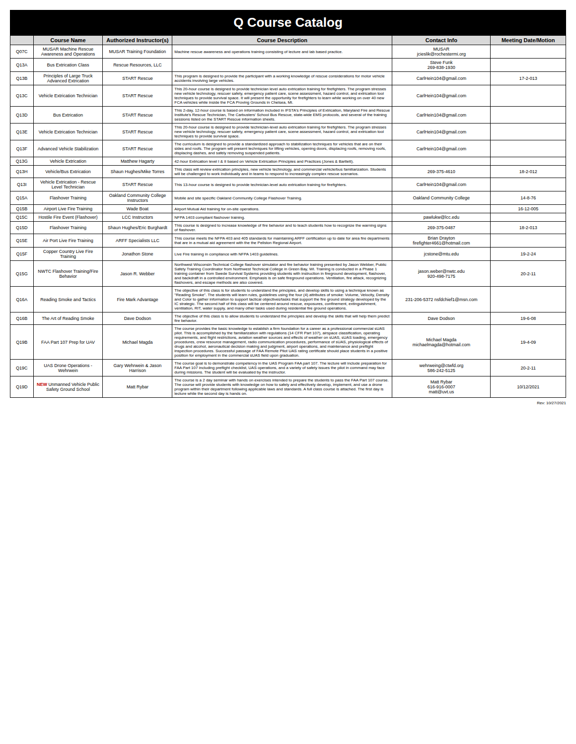Q Course Catalog
| | Course Name | Authorized Instructor(s) | Course Description | Contact Info | Meeting Date/Motion |
| --- | --- | --- | --- | --- | --- |
| Q07C | MUSAR Machine Rescue Awareness and Operations | MUSAR Training Foundation | Machine rescue awareness and operations training consisting of lecture and lab based practice. | MUSAR jcieslik@rochestermi.org | |
| Q13A | Bus Extrication Class | Rescue Resources, LLC | | Steve Funk 269-838-1930 | |
| Q13B | Principles of Large Truck Advanced Extrication | START Rescue | This program is designed to provide the participant with a working knowledge of rescue considerations for motor vehicle accidents involving large vehicles. | CarlHein104@gmail.com | 17-2-013 |
| Q13C | Vehicle Extrication Technician | START Rescue | This 20-hour course is designed to provide technician level auto extrication training for firefighters. The program stresses new vehicle technology, rescuer safety, emergency patient care, scene assessment, hazard control, and extrication tool techniques to provide survival space. It will present the opportunity for firefighters to learn while working on over 40 new FCA vehicles while inside the FCA Proving Grounds in Chelsea, MI. | CarlHein104@gmail.com | |
| Q13D | Bus Extrication | START Rescue | This 2-day, 12-hour course is based on information included in IFSTA's Principles of Extrication, Maryland Fire and Rescue Institute's Rescue Technician, The Carbusters' School Bus Rescue, state-wide EMS protocols, and several of the training sessions listed on the START Rescue information sheets. | CarlHein104@gmail.com | |
| Q13E | Vehicle Extrication Technician | START Rescue | This 20-hour course is designed to provide technician-level auto extrication training for firefighters. The program stresses new vehicle technology, rescuer safety, emergency patient care, scene assessment, hazard control, and extrication tool techniques to provide survival space. | CarlHein104@gmail.com | |
| Q13F | Advanced Vehicle Stabilization | START Rescue | The curriculum is designed to provide a standardized approach to stabilization techniques for vehicles that are on their sides and roofs. The program will present techniques for lifting vehicles, opening doors, displacing roofs, removing roofs, displacing dashes, and safely removing suspended patients. | CarlHein104@gmail.com | |
| Q13G | Vehicle Extrication | Matthew Hagarty | 42-hour Extrication level I & II based on Vehicle Extrication Principles and Practices (Jones & Bartlett). | | |
| Q13H | Vehicle/Bus Extrication | Shaun Hughes/Mike Torres | This class will review extrication principles, new vehicle technology, and commercial vehicle/bus familiarization. Students will be challenged to work individually and in teams to respond to increasingly complex rescue scenarios. | 269-375-4610 | 18-2-012 |
| Q13I | Vehicle Extrication - Rescue Level Technician | START Rescue | This 13-hour course is designed to provide technician-level auto extrication training for firefighters. | CarlHein104@gmail.com | |
| Q15A | Flashover Training | Oakland Community College Instructors | Mobile and site specific Oakland Community College Flashover Training. | Oakland Community College | 14-8-76 |
| Q15B | Airport Live Fire Training | Wade Boat | Airport Mutual Aid training for on-site operations. | | 16-12-005 |
| Q15C | Hostile Fire Event (Flashover) | LCC Instructors | NFPA 1403 compliant flashover training. | pawlukw@lcc.edu | |
| Q15D | Flashover Training | Shaun Hughes/Eric Burghardt | This course is designed to increase knowledge of fire behavior and to teach students how to recognize the warning signs of flashover. | 269-375-0487 | 18-2-013 |
| Q15E | Air Port Live Fire Training | ARFF Specialists LLC | This course meets the NFPA 403 and 405 standards for maintaining ARFF certification up to date for area fire departments that are in a mutual aid agreement with the the Pellston Regional Airport. | Brian Drayton firefighter4661@hotmail.com | |
| Q15F | Copper Country Live Fire Training | Jonathon Stone | Live Fire training in compliance with NFPA 1403 guidelines. | jcstone@mtu.edu | 19-2-24 |
| Q15G | NWTC Flashover Training/Fire Behavior | Jason R. Webber | Northwest Wisconsin Technical College flashover simulator and fire behavior training presented by Jason Webber, Public Safety Training Coordinator from Northwest Technical College in Green Bay, WI. Training is conducted in a Phase 1 training container from Swede Survival Systems providing students with instruction in fireground development, flashover, and backdraft in a controlled environment. Emphasis is on safe fireground operations. Ventilation, fire attack, recognizing flashovers, and escape methods are also covered. | jason.weber@nwtc.edu 920-498-7175 | 20-2-11 |
| Q16A | Reading Smoke and Tactics | Fire Mark Advantage | The objective of this class is for students to understand the principles, and develop skills to using a technique known as "Reading Smoke". The students will learn rules, guidelines using the four (4) attributes of smoke: Volume, Velocity, Density and Color to gather information to support tactical objectives/tasks that support the fire ground strategy developed by the IC strategic. The second half of this class will be centered around rescue, exposures, confinement, extinguishment, ventilation, RIT, water supply, and many other tasks used during residential fire ground operations. | 231-206-5372 nsfdchief1@msn.com | |
| Q16B | The Art of Reading Smoke | Dave Dodson | The objective of this class is to allow students to understand the principles and develop the skills that will help them predict fire behavior. | Dave Dodson | 19-6-08 |
| Q19B | FAA Part 107 Prep for UAV | Michael Magda | The course provides the basic knowledge to establish a firm foundation for a career as a professional commercial sUAS pilot. This is accomplished by the familiarization with regulations (14 CFR Part 107), airspace classification, operating requirements, and flight restrictions, aviation weather sources and effects of weather on sUAS, sUAS loading, emergency procedures, crew resource management, radio communication procedures, performance of sUAS, physiological effects of drugs and alcohol, aeronautical decision making and judgment, airport operations, and maintenance and preflight inspection procedures. Successful passage of FAA Remote Pilot UAS rating certificate should place students in a positive position for employment in the commercial sUAS field upon graduation. | Michael Magda michaelmagda@hotmail.com | 19-4-09 |
| Q19C | UAS Drone Operations - Wehrwein | Gary Wehrwein & Jason Harrison | The course goal is to demonstrate competency in the UAS Program FAA part 107. The lecture will include preparation for FAA Part 107 including preflight checklist, UAS operations, and a variety of safety issues the pilot in command may face during missions. The student will be evaluated by the instructor. | wehrweing@ctwfd.org 586-242-5125 | 20-2-11 |
| Q19D | NEW Unmanned Vehicle Public Safety Ground School | Matt Rybar | The course is a 2 day seminar with hands on exercises intended to prepare the students to pass the FAA Part 107 course. The course will provide students with knowledge on how to safely and effectively develop, implement, and use a drone program within their department following applicable laws and standards. A full class course is attached. The first day is lecture while the second day is hands on. | Matt Rybar 616-916-0007 matt@uvt.us | 10/12/2021 |
Rev: 10/27/2021